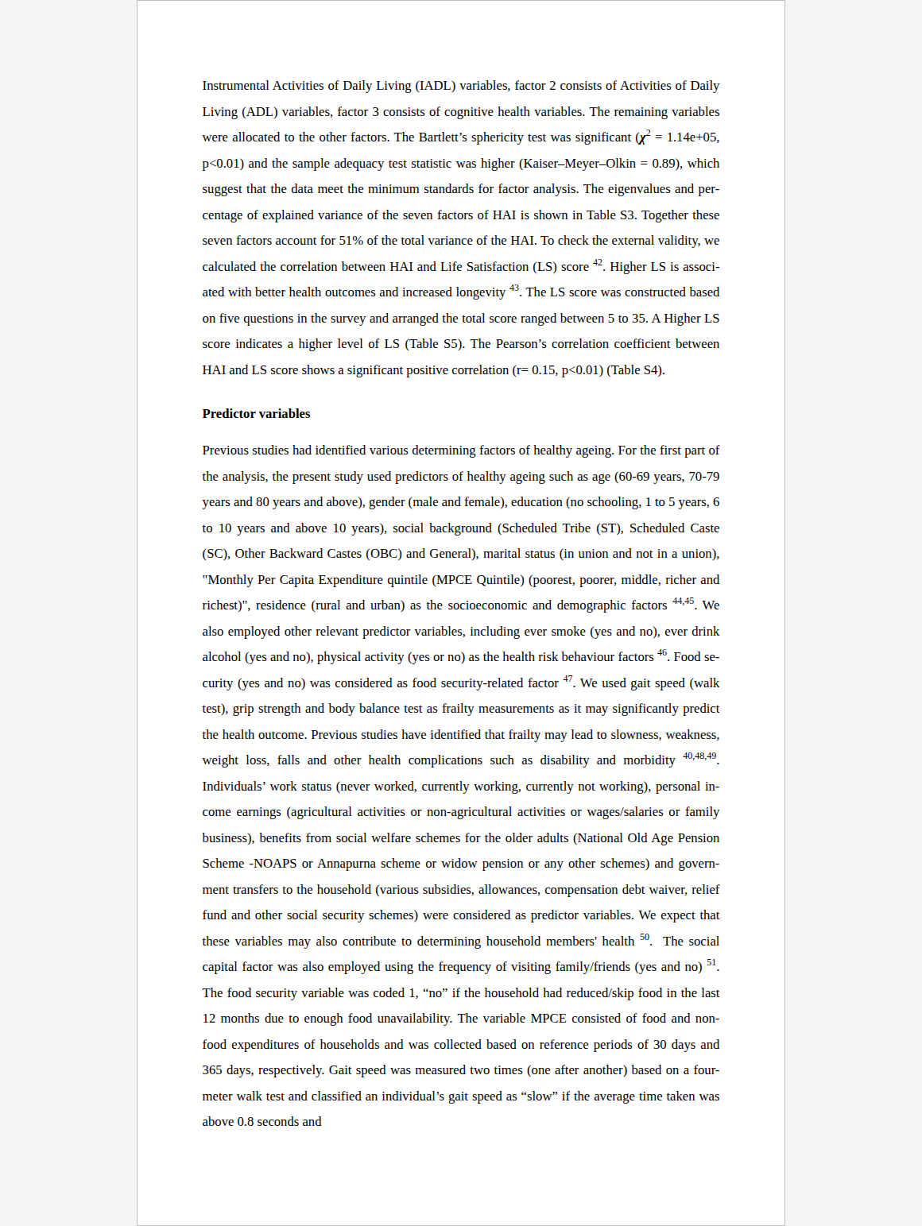Instrumental Activities of Daily Living (IADL) variables, factor 2 consists of Activities of Daily Living (ADL) variables, factor 3 consists of cognitive health variables. The remaining variables were allocated to the other factors. The Bartlett’s sphericity test was significant (χ2 = 1.14e+05, p<0.01) and the sample adequacy test statistic was higher (Kaiser–Meyer–Olkin = 0.89), which suggest that the data meet the minimum standards for factor analysis. The eigenvalues and percentage of explained variance of the seven factors of HAI is shown in Table S3. Together these seven factors account for 51% of the total variance of the HAI. To check the external validity, we calculated the correlation between HAI and Life Satisfaction (LS) score 42. Higher LS is associated with better health outcomes and increased longevity 43. The LS score was constructed based on five questions in the survey and arranged the total score ranged between 5 to 35. A Higher LS score indicates a higher level of LS (Table S5). The Pearson’s correlation coefficient between HAI and LS score shows a significant positive correlation (r= 0.15, p<0.01) (Table S4).
Predictor variables
Previous studies had identified various determining factors of healthy ageing. For the first part of the analysis, the present study used predictors of healthy ageing such as age (60-69 years, 70-79 years and 80 years and above), gender (male and female), education (no schooling, 1 to 5 years, 6 to 10 years and above 10 years), social background (Scheduled Tribe (ST), Scheduled Caste (SC), Other Backward Castes (OBC) and General), marital status (in union and not in a union), "Monthly Per Capita Expenditure quintile (MPCE Quintile) (poorest, poorer, middle, richer and richest)", residence (rural and urban) as the socioeconomic and demographic factors 44,45. We also employed other relevant predictor variables, including ever smoke (yes and no), ever drink alcohol (yes and no), physical activity (yes or no) as the health risk behaviour factors 46. Food security (yes and no) was considered as food security-related factor 47. We used gait speed (walk test), grip strength and body balance test as frailty measurements as it may significantly predict the health outcome. Previous studies have identified that frailty may lead to slowness, weakness, weight loss, falls and other health complications such as disability and morbidity 40,48,49. Individuals’ work status (never worked, currently working, currently not working), personal income earnings (agricultural activities or non-agricultural activities or wages/salaries or family business), benefits from social welfare schemes for the older adults (National Old Age Pension Scheme -NOAPS or Annapurna scheme or widow pension or any other schemes) and government transfers to the household (various subsidies, allowances, compensation debt waiver, relief fund and other social security schemes) were considered as predictor variables. We expect that these variables may also contribute to determining household members' health 50. The social capital factor was also employed using the frequency of visiting family/friends (yes and no) 51. The food security variable was coded 1, “no” if the household had reduced/skip food in the last 12 months due to enough food unavailability. The variable MPCE consisted of food and non-food expenditures of households and was collected based on reference periods of 30 days and 365 days, respectively. Gait speed was measured two times (one after another) based on a four-meter walk test and classified an individual’s gait speed as “slow” if the average time taken was above 0.8 seconds and